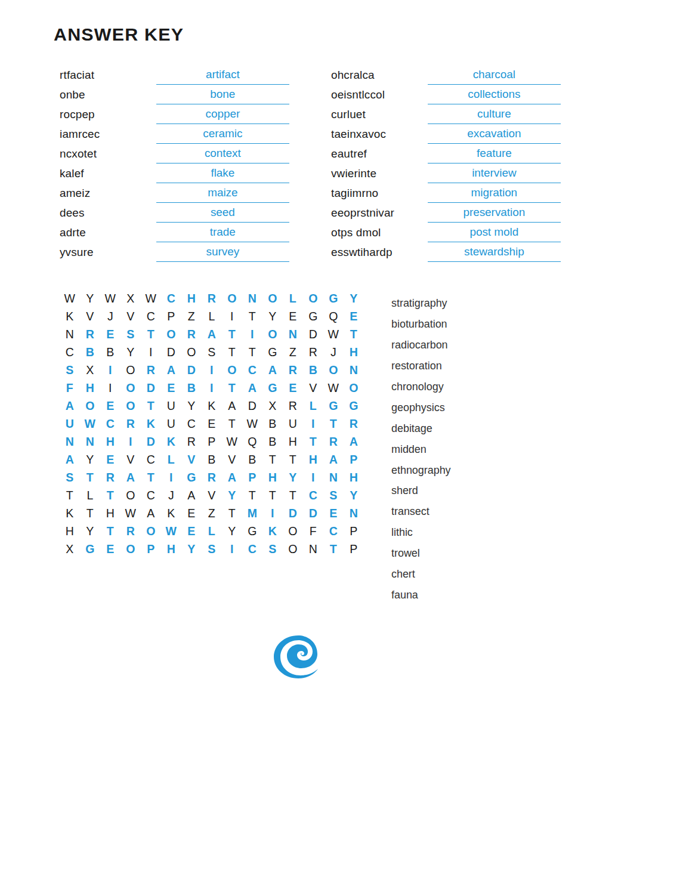ANSWER KEY
| rtfaciat | artifact |
| onbe | bone |
| rocpep | copper |
| iamrcec | ceramic |
| ncxotet | context |
| kalef | flake |
| ameiz | maize |
| dees | seed |
| adrte | trade |
| yvsure | survey |
| ohcralca | charcoal |
| oeisntlccol | collections |
| curluet | culture |
| taeinxavoc | excavation |
| eautref | feature |
| vwierinte | interview |
| tagiimrno | migration |
| eeoprstnivar | preservation |
| otps dmol | post mold |
| esswtihardp | stewardship |
| W | Y | W | X | W | C | H | R | O | N | O | L | O | G | Y |
| K | V | J | V | C | P | Z | L | I | T | Y | E | G | Q | E |
| N | R | E | S | T | O | R | A | T | I | O | N | D | W | T |
| C | B | B | Y | I | D | O | S | T | T | G | Z | R | J | H |
| S | X | I | O | R | A | D | I | O | C | A | R | B | O | N |
| F | H | I | O | D | E | B | I | T | A | G | E | V | W | O |
| A | O | E | O | T | U | Y | K | A | D | X | R | L | G | G |
| U | W | C | R | K | U | C | E | T | W | B | U | I | T | R |
| N | N | H | I | D | K | R | P | W | Q | B | H | T | R | A |
| A | Y | E | V | C | L | V | B | V | B | T | T | H | A | P |
| S | T | R | A | T | I | G | R | A | P | H | Y | I | N | H |
| T | L | T | O | C | J | A | V | Y | T | T | T | C | S | Y |
| K | T | H | W | A | K | E | Z | T | M | I | D | D | E | N |
| H | Y | T | R | O | W | E | L | Y | G | K | O | F | C | P |
| X | G | E | O | P | H | Y | S | I | C | S | O | N | T | P |
stratigraphy
bioturbation
radiocarbon
restoration
chronology
geophysics
debitage
midden
ethnography
sherd
transect
lithic
trowel
chert
fauna